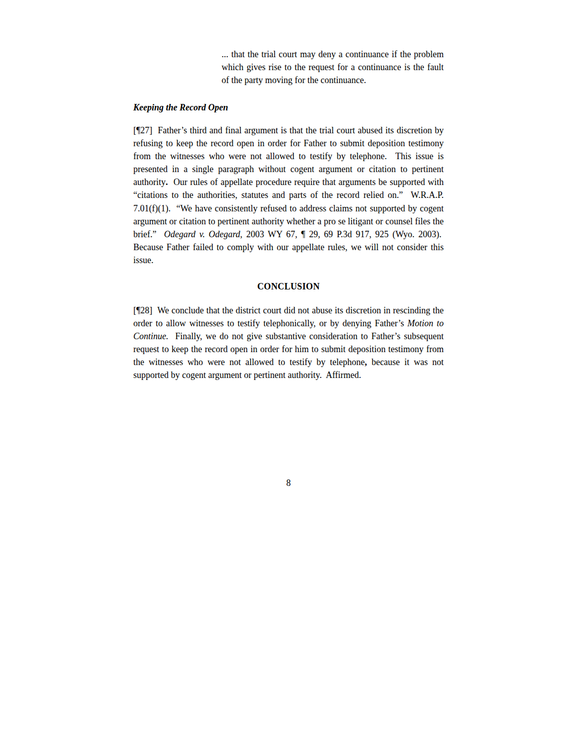... that the trial court may deny a continuance if the problem which gives rise to the request for a continuance is the fault of the party moving for the continuance.
Keeping the Record Open
[¶27] Father’s third and final argument is that the trial court abused its discretion by refusing to keep the record open in order for Father to submit deposition testimony from the witnesses who were not allowed to testify by telephone. This issue is presented in a single paragraph without cogent argument or citation to pertinent authority. Our rules of appellate procedure require that arguments be supported with “citations to the authorities, statutes and parts of the record relied on.” W.R.A.P. 7.01(f)(1). “We have consistently refused to address claims not supported by cogent argument or citation to pertinent authority whether a pro se litigant or counsel files the brief.” Odegard v. Odegard, 2003 WY 67, ¶ 29, 69 P.3d 917, 925 (Wyo. 2003). Because Father failed to comply with our appellate rules, we will not consider this issue.
CONCLUSION
[¶28] We conclude that the district court did not abuse its discretion in rescinding the order to allow witnesses to testify telephonically, or by denying Father’s Motion to Continue. Finally, we do not give substantive consideration to Father’s subsequent request to keep the record open in order for him to submit deposition testimony from the witnesses who were not allowed to testify by telephone, because it was not supported by cogent argument or pertinent authority. Affirmed.
8